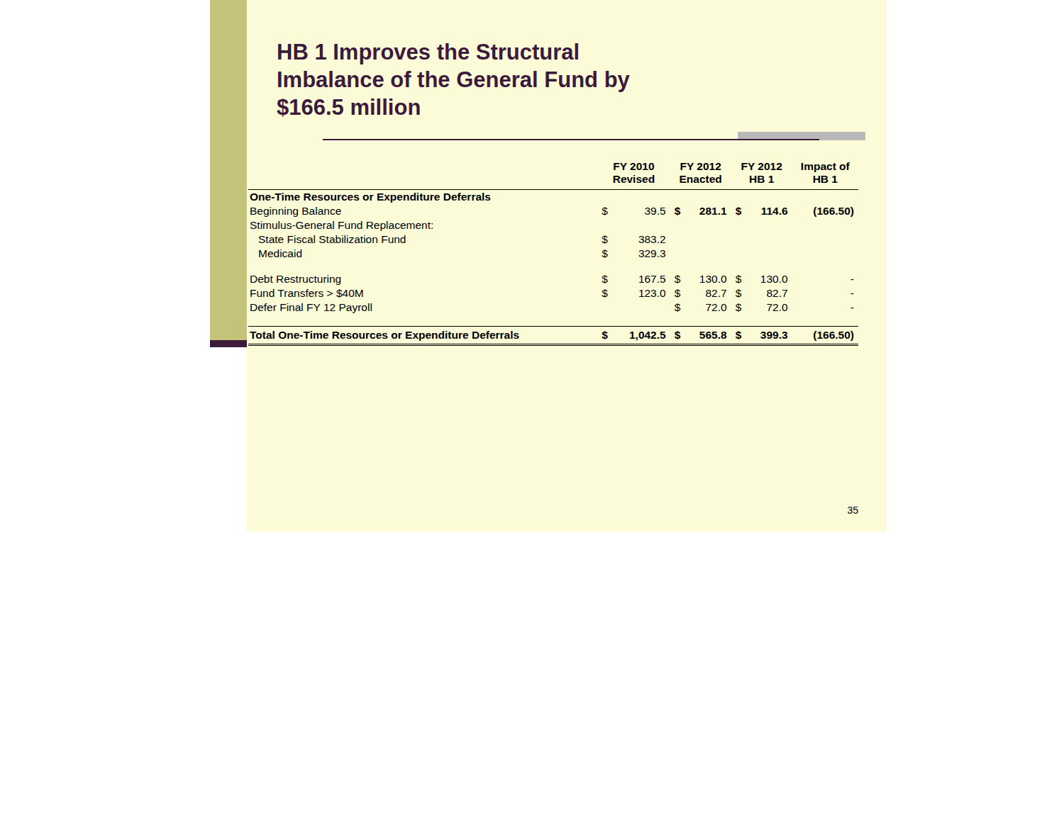HB 1 Improves the Structural Imbalance of the General Fund by $166.5 million
| | FY 2010 Revised | FY 2012 Enacted | FY 2012 HB 1 | Impact of HB 1 |
| --- | --- | --- | --- | --- |
| One-Time Resources or Expenditure Deferrals | | | | | | | |
| Beginning Balance | $ | 39.5 | $ | 281.1 | $ | 114.6 | (166.50) |
| Stimulus-General Fund Replacement: | | | | | | | |
| State Fiscal Stabilization Fund | $ | 383.2 | | | | | |
| Medicaid | $ | 329.3 | | | | | |
| Debt Restructuring | $ | 167.5 | $ | 130.0 | $ | 130.0 | - |
| Fund Transfers > $40M | $ | 123.0 | $ | 82.7 | $ | 82.7 | - |
| Defer Final FY 12 Payroll | | | $ | 72.0 | $ | 72.0 | - |
| Total One-Time Resources or Expenditure Deferrals | $ | 1,042.5 | $ | 565.8 | $ | 399.3 | (166.50) |
35